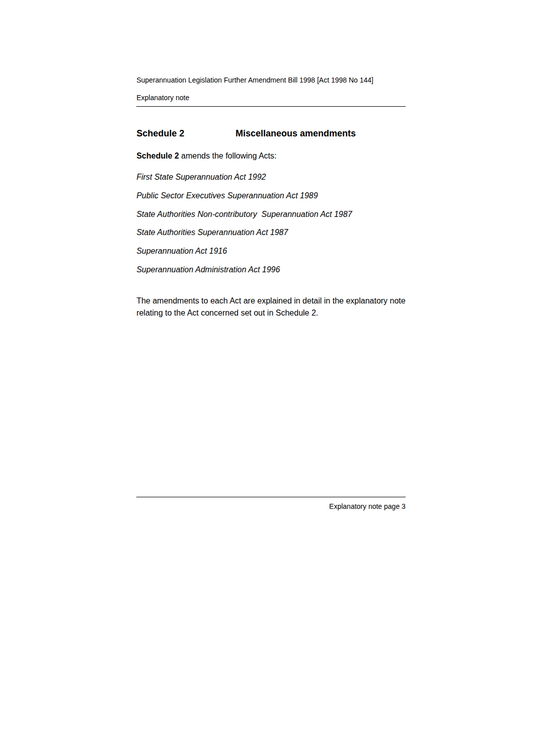Superannuation Legislation Further Amendment Bill 1998 [Act 1998 No 144]
Explanatory note
Schedule 2 Miscellaneous amendments
Schedule 2 amends the following Acts:
First State Superannuation Act 1992
Public Sector Executives Superannuation Act 1989
State Authorities Non-contributory Superannuation Act 1987
State Authorities Superannuation Act 1987
Superannuation Act 1916
Superannuation Administration Act 1996
The amendments to each Act are explained in detail in the explanatory note relating to the Act concerned set out in Schedule 2.
Explanatory note page 3